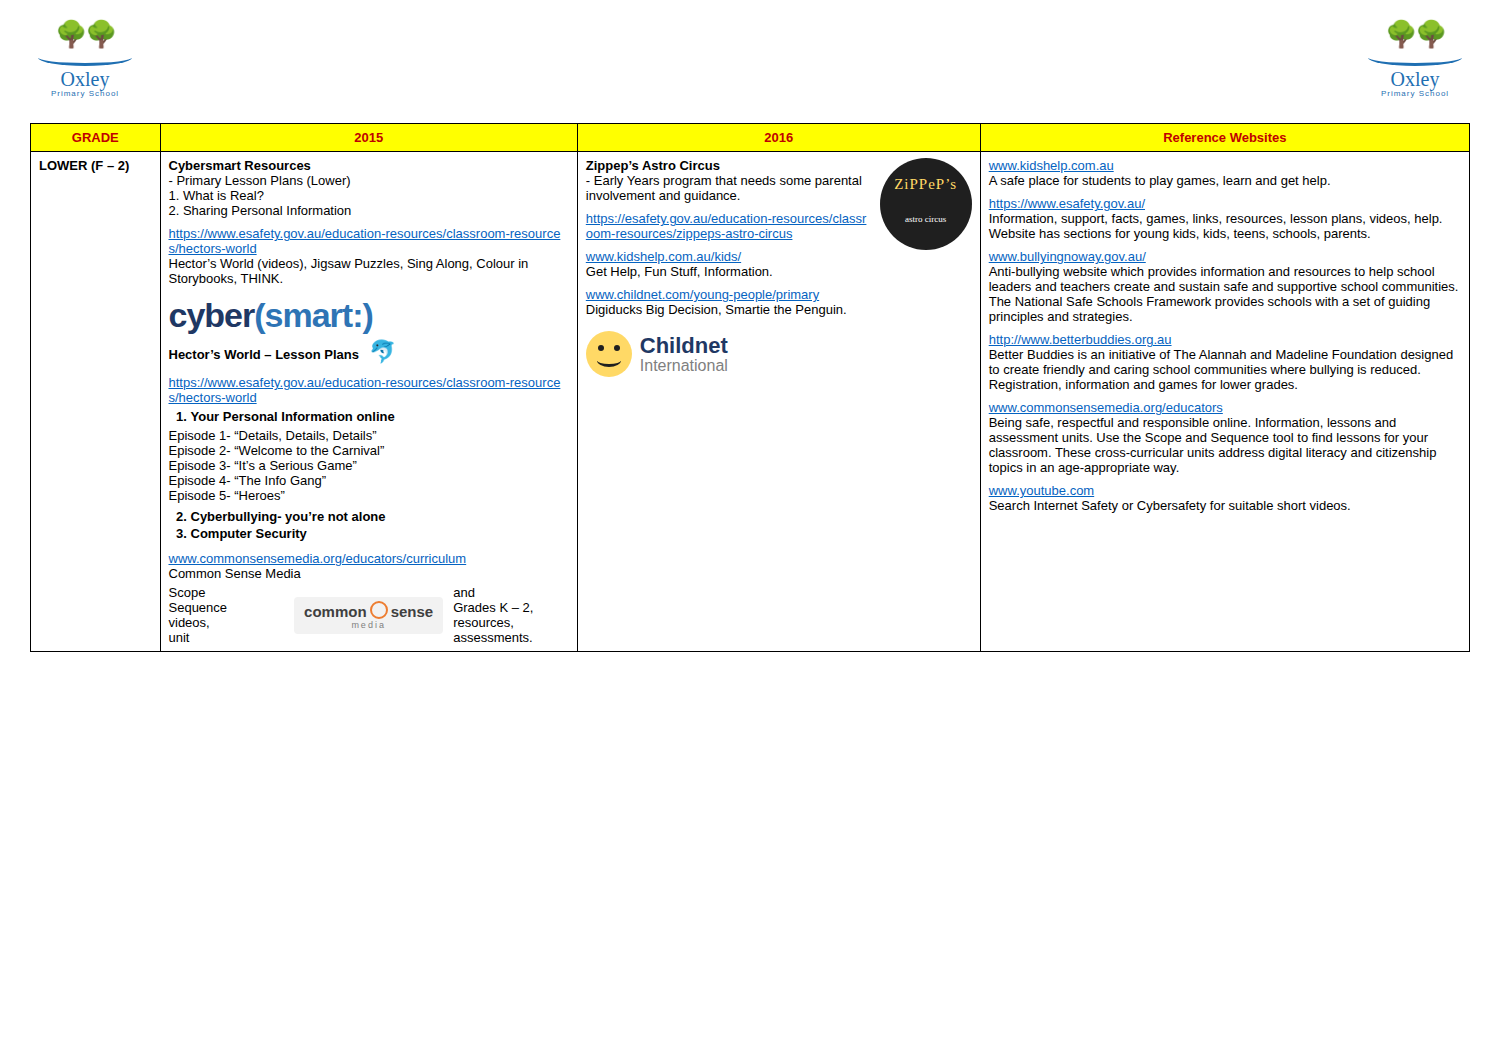🌳🌳
Oxley
Primary School
🌳🌳
Oxley
Primary School
| GRADE | 2015 | 2016 | Reference Websites |
| --- | --- | --- | --- |
| LOWER (F – 2) | Cybersmart Resources - Primary Lesson Plans (Lower) 1. What is Real? 2. Sharing Personal Information https://www.esafety.gov.au/education-resources/classroom-resources/hectors-world Hector’s World (videos), Jigsaw Puzzles, Sing Along, Colour in Storybooks, THINK. cyber (smart:) Hector’s World – Lesson Plans 🐬 https://www.esafety.gov.au/education-resources/classroom-resources/hectors-world Your Personal Information online Episode 1- “Details, Details, Details” Episode 2- “Welcome to the Carnival” Episode 3- “It’s a Serious Game” Episode 4- “The Info Gang” Episode 5- “Heroes” Cyberbullying- you’re not alone Computer Security www.commonsensemedia.org/educators/curriculum Common Sense Media Scope Sequence videos, unit common sense media and Grades K – 2, resources, assessments. | ZiPPeP’s astro circus Zippep’s Astro Circus - Early Years program that needs some parental involvement and guidance. https://esafety.gov.au/education-resources/classroom-resources/zippeps-astro-circus www.kidshelp.com.au/kids/ Get Help, Fun Stuff, Information. www.childnet.com/young-people/primary Digiducks Big Decision, Smartie the Penguin. Childnet International | www.kidshelp.com.au A safe place for students to play games, learn and get help. https://www.esafety.gov.au/ Information, support, facts, games, links, resources, lesson plans, videos, help. Website has sections for young kids, kids, teens, schools, parents. www.bullyingnoway.gov.au/ Anti-bullying website which provides information and resources to help school leaders and teachers create and sustain safe and supportive school communities. The National Safe Schools Framework provides schools with a set of guiding principles and strategies. http://www.betterbuddies.org.au Better Buddies is an initiative of The Alannah and Madeline Foundation designed to create friendly and caring school communities where bullying is reduced. Registration, information and games for lower grades. www.commonsensemedia.org/educators Being safe, respectful and responsible online. Information, lessons and assessment units. Use the Scope and Sequence tool to find lessons for your classroom. These cross-curricular units address digital literacy and citizenship topics in an age-appropriate way. www.youtube.com Search Internet Safety or Cybersafety for suitable short videos. |